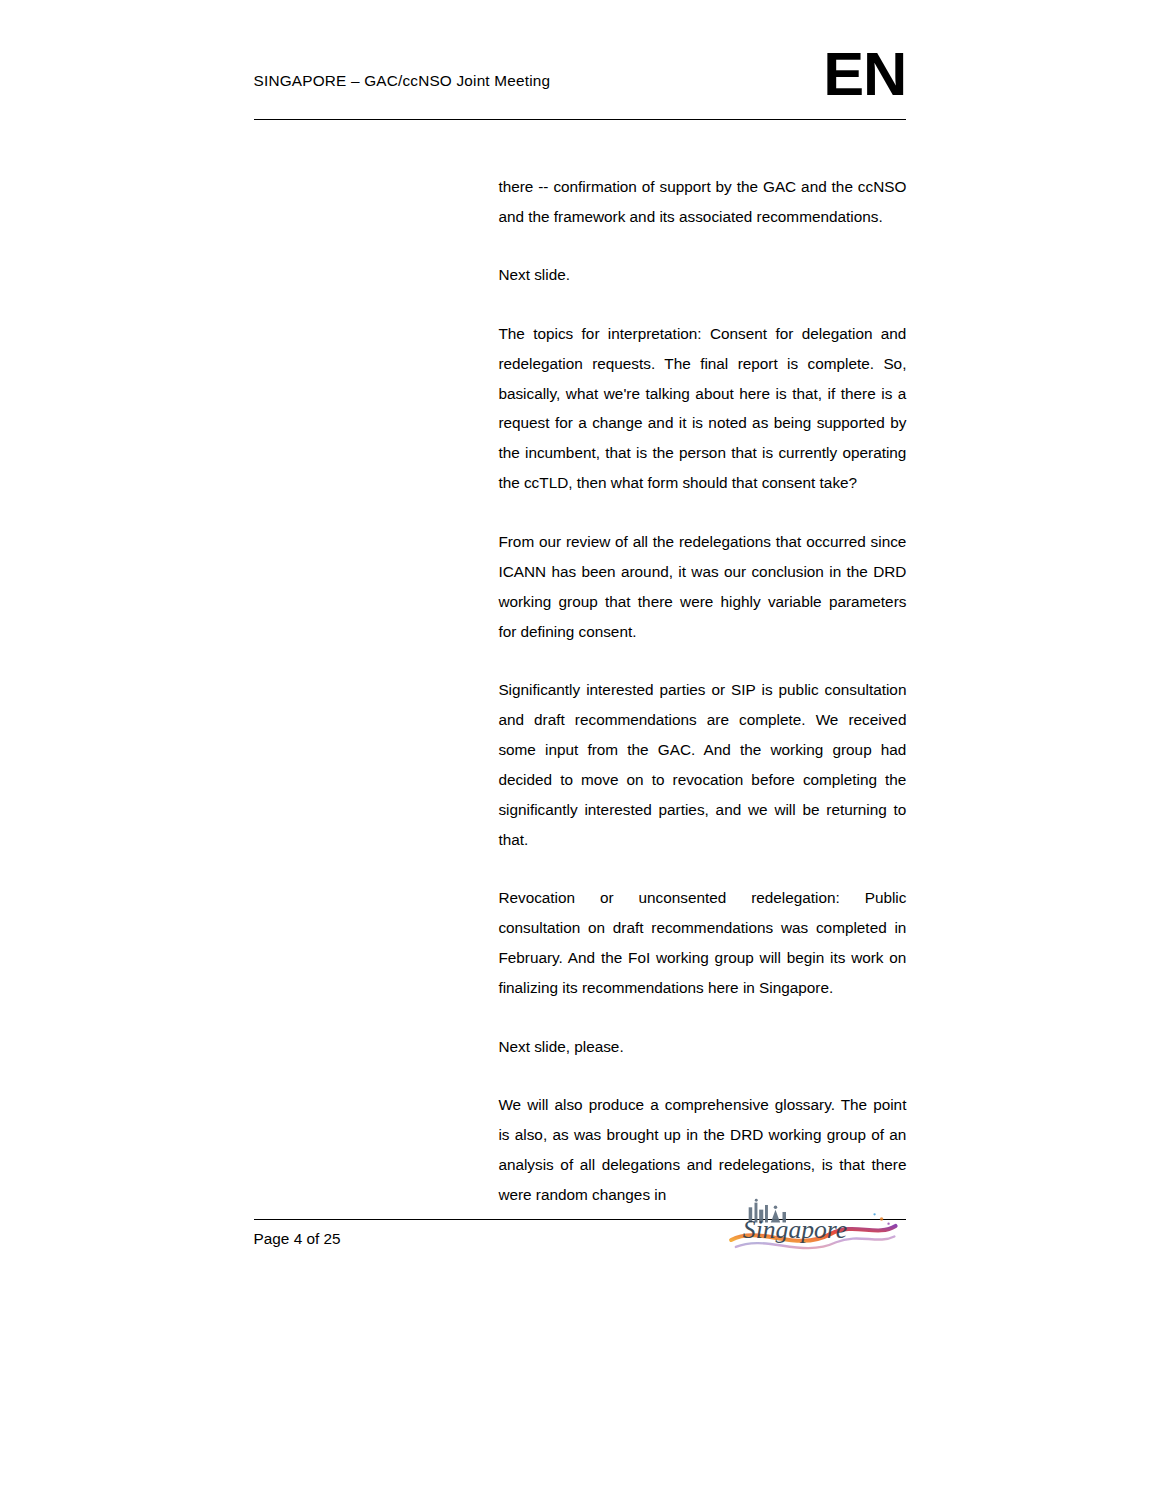SINGAPORE – GAC/ccNSO Joint Meeting
EN
there -- confirmation of support by the GAC and the ccNSO and the framework and its associated recommendations.
Next slide.
The topics for interpretation: Consent for delegation and redelegation requests. The final report is complete. So, basically, what we're talking about here is that, if there is a request for a change and it is noted as being supported by the incumbent, that is the person that is currently operating the ccTLD, then what form should that consent take?
From our review of all the redelegations that occurred since ICANN has been around, it was our conclusion in the DRD working group that there were highly variable parameters for defining consent.
Significantly interested parties or SIP is public consultation and draft recommendations are complete. We received some input from the GAC. And the working group had decided to move on to revocation before completing the significantly interested parties, and we will be returning to that.
Revocation or unconsented redelegation: Public consultation on draft recommendations was completed in February. And the FoI working group will begin its work on finalizing its recommendations here in Singapore.
Next slide, please.
We will also produce a comprehensive glossary. The point is also, as was brought up in the DRD working group of an analysis of all delegations and redelegations, is that there were random changes in
Page 4 of 25
Singapore